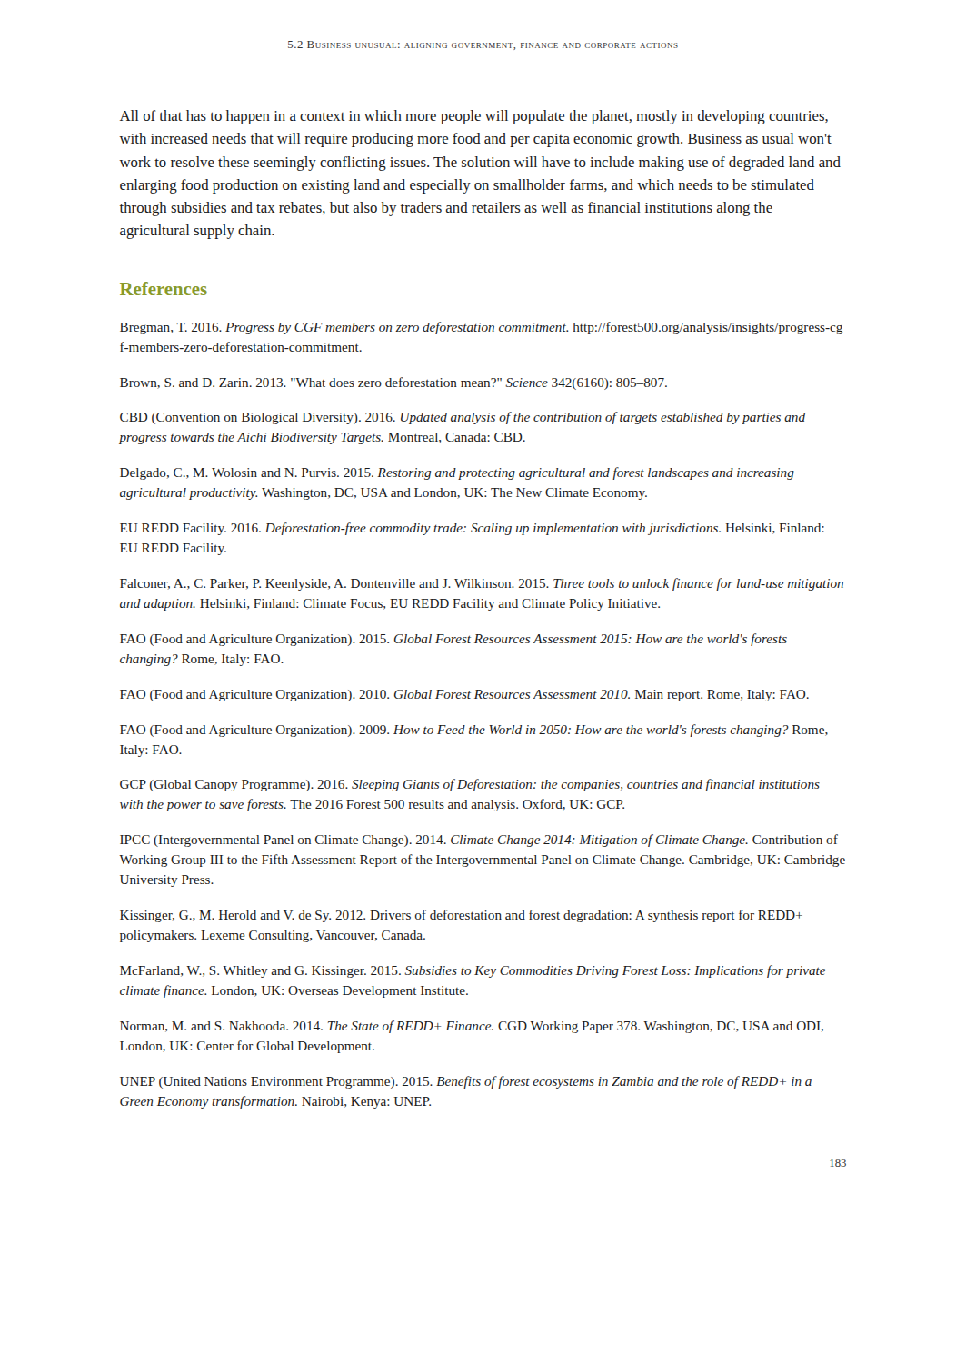5.2 Business unusual: aligning government, finance and corporate actions
All of that has to happen in a context in which more people will populate the planet, mostly in developing countries, with increased needs that will require producing more food and per capita economic growth. Business as usual won't work to resolve these seemingly conflicting issues. The solution will have to include making use of degraded land and enlarging food production on existing land and especially on smallholder farms, and which needs to be stimulated through subsidies and tax rebates, but also by traders and retailers as well as financial institutions along the agricultural supply chain.
References
Bregman, T. 2016. Progress by CGF members on zero deforestation commitment. http://forest500.org/analysis/insights/progress-cgf-members-zero-deforestation-commitment.
Brown, S. and D. Zarin. 2013. "What does zero deforestation mean?" Science 342(6160): 805–807.
CBD (Convention on Biological Diversity). 2016. Updated analysis of the contribution of targets established by parties and progress towards the Aichi Biodiversity Targets. Montreal, Canada: CBD.
Delgado, C., M. Wolosin and N. Purvis. 2015. Restoring and protecting agricultural and forest landscapes and increasing agricultural productivity. Washington, DC, USA and London, UK: The New Climate Economy.
EU REDD Facility. 2016. Deforestation-free commodity trade: Scaling up implementation with jurisdictions. Helsinki, Finland: EU REDD Facility.
Falconer, A., C. Parker, P. Keenlyside, A. Dontenville and J. Wilkinson. 2015. Three tools to unlock finance for land-use mitigation and adaption. Helsinki, Finland: Climate Focus, EU REDD Facility and Climate Policy Initiative.
FAO (Food and Agriculture Organization). 2015. Global Forest Resources Assessment 2015: How are the world's forests changing? Rome, Italy: FAO.
FAO (Food and Agriculture Organization). 2010. Global Forest Resources Assessment 2010. Main report. Rome, Italy: FAO.
FAO (Food and Agriculture Organization). 2009. How to Feed the World in 2050: How are the world's forests changing? Rome, Italy: FAO.
GCP (Global Canopy Programme). 2016. Sleeping Giants of Deforestation: the companies, countries and financial institutions with the power to save forests. The 2016 Forest 500 results and analysis. Oxford, UK: GCP.
IPCC (Intergovernmental Panel on Climate Change). 2014. Climate Change 2014: Mitigation of Climate Change. Contribution of Working Group III to the Fifth Assessment Report of the Intergovernmental Panel on Climate Change. Cambridge, UK: Cambridge University Press.
Kissinger, G., M. Herold and V. de Sy. 2012. Drivers of deforestation and forest degradation: A synthesis report for REDD+ policymakers. Lexeme Consulting, Vancouver, Canada.
McFarland, W., S. Whitley and G. Kissinger. 2015. Subsidies to Key Commodities Driving Forest Loss: Implications for private climate finance. London, UK: Overseas Development Institute.
Norman, M. and S. Nakhooda. 2014. The State of REDD+ Finance. CGD Working Paper 378. Washington, DC, USA and ODI, London, UK: Center for Global Development.
UNEP (United Nations Environment Programme). 2015. Benefits of forest ecosystems in Zambia and the role of REDD+ in a Green Economy transformation. Nairobi, Kenya: UNEP.
183